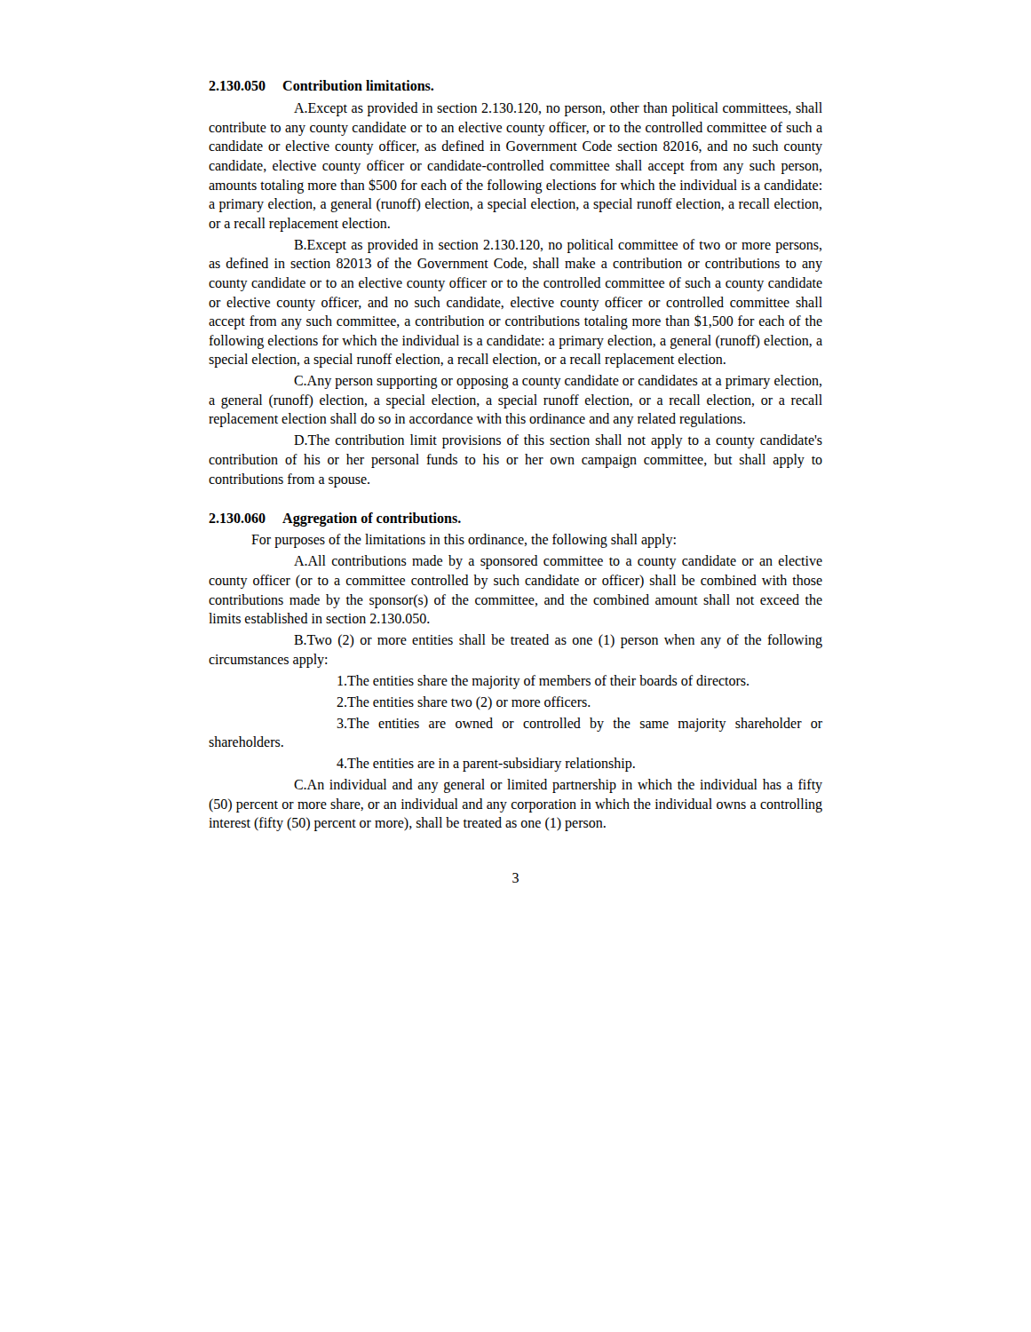2.130.050 Contribution limitations.
A. Except as provided in section 2.130.120, no person, other than political committees, shall contribute to any county candidate or to an elective county officer, or to the controlled committee of such a candidate or elective county officer, as defined in Government Code section 82016, and no such county candidate, elective county officer or candidate-controlled committee shall accept from any such person, amounts totaling more than $500 for each of the following elections for which the individual is a candidate: a primary election, a general (runoff) election, a special election, a special runoff election, a recall election, or a recall replacement election.
B. Except as provided in section 2.130.120, no political committee of two or more persons, as defined in section 82013 of the Government Code, shall make a contribution or contributions to any county candidate or to an elective county officer or to the controlled committee of such a county candidate or elective county officer, and no such candidate, elective county officer or controlled committee shall accept from any such committee, a contribution or contributions totaling more than $1,500 for each of the following elections for which the individual is a candidate: a primary election, a general (runoff) election, a special election, a special runoff election, a recall election, or a recall replacement election.
C. Any person supporting or opposing a county candidate or candidates at a primary election, a general (runoff) election, a special election, a special runoff election, or a recall election, or a recall replacement election shall do so in accordance with this ordinance and any related regulations.
D. The contribution limit provisions of this section shall not apply to a county candidate's contribution of his or her personal funds to his or her own campaign committee, but shall apply to contributions from a spouse.
2.130.060 Aggregation of contributions.
For purposes of the limitations in this ordinance, the following shall apply:
A. All contributions made by a sponsored committee to a county candidate or an elective county officer (or to a committee controlled by such candidate or officer) shall be combined with those contributions made by the sponsor(s) of the committee, and the combined amount shall not exceed the limits established in section 2.130.050.
B. Two (2) or more entities shall be treated as one (1) person when any of the following circumstances apply:
1. The entities share the majority of members of their boards of directors.
2. The entities share two (2) or more officers.
3. The entities are owned or controlled by the same majority shareholder or shareholders.
4. The entities are in a parent-subsidiary relationship.
C. An individual and any general or limited partnership in which the individual has a fifty (50) percent or more share, or an individual and any corporation in which the individual owns a controlling interest (fifty (50) percent or more), shall be treated as one (1) person.
3